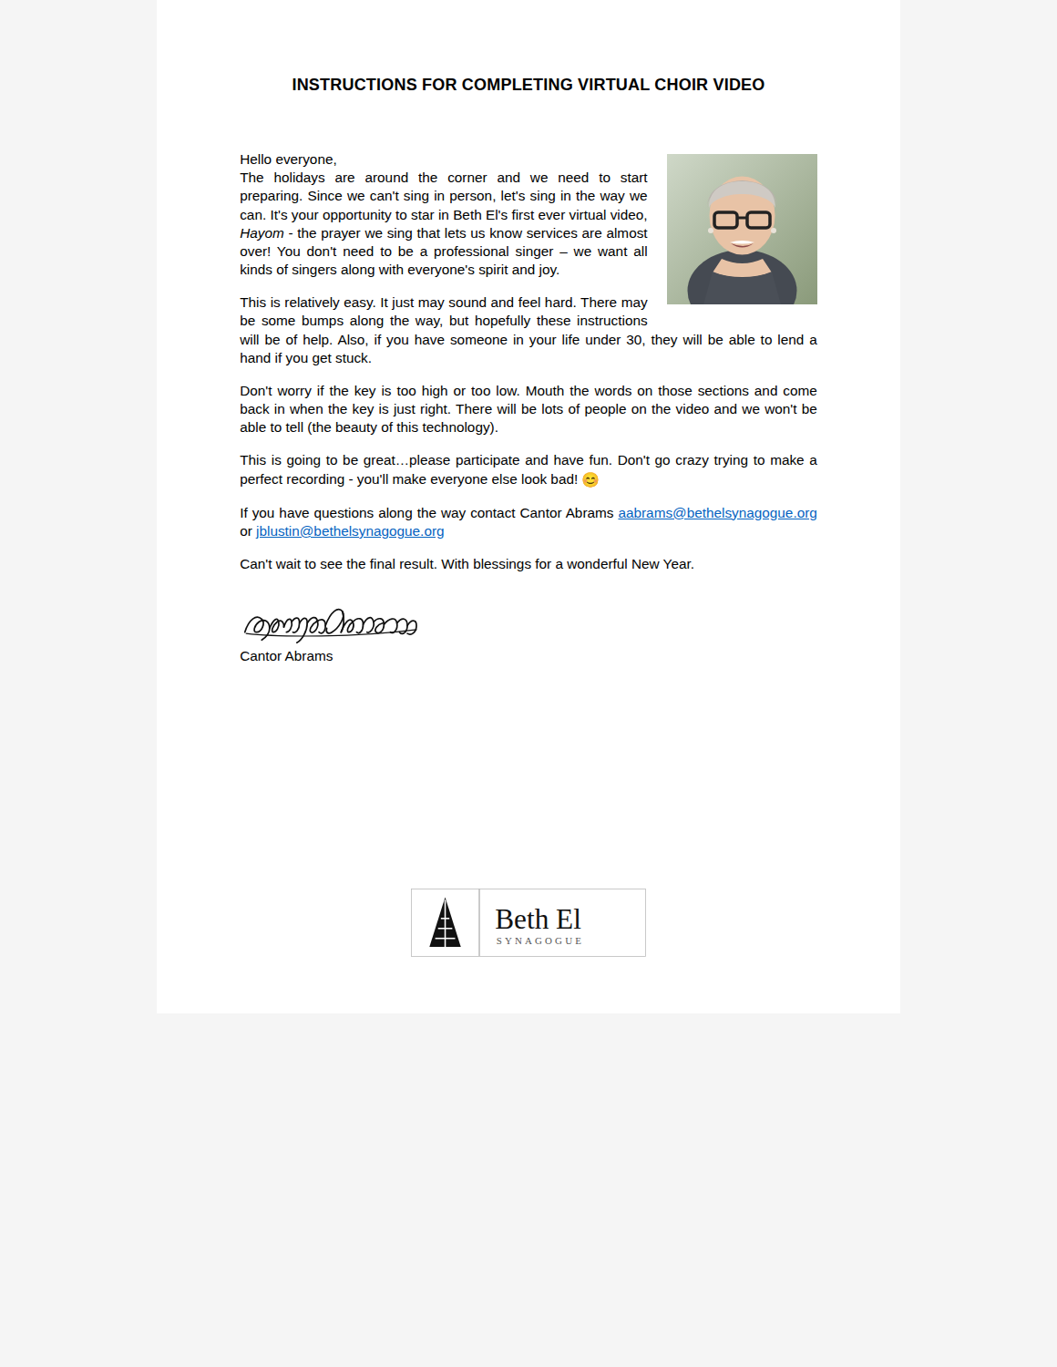INSTRUCTIONS FOR COMPLETING VIRTUAL CHOIR VIDEO
Hello everyone,
The holidays are around the corner and we need to start preparing. Since we can't sing in person, let's sing in the way we can. It's your opportunity to star in Beth El's first ever virtual video, Hayom - the prayer we sing that lets us know services are almost over! You don't need to be a professional singer – we want all kinds of singers along with everyone's spirit and joy.
This is relatively easy. It just may sound and feel hard. There may be some bumps along the way, but hopefully these instructions will be of help. Also, if you have someone in your life under 30, they will be able to lend a hand if you get stuck.
Don't worry if the key is too high or too low. Mouth the words on those sections and come back in when the key is just right. There will be lots of people on the video and we won't be able to tell (the beauty of this technology).
This is going to be great…please participate and have fun. Don't go crazy trying to make a perfect recording - you'll make everyone else look bad! 😊
If you have questions along the way contact Cantor Abrams aabrams@bethelsynagogue.org or jblustin@bethelsynagogue.org
Can't wait to see the final result. With blessings for a wonderful New Year.
Cantor Abrams